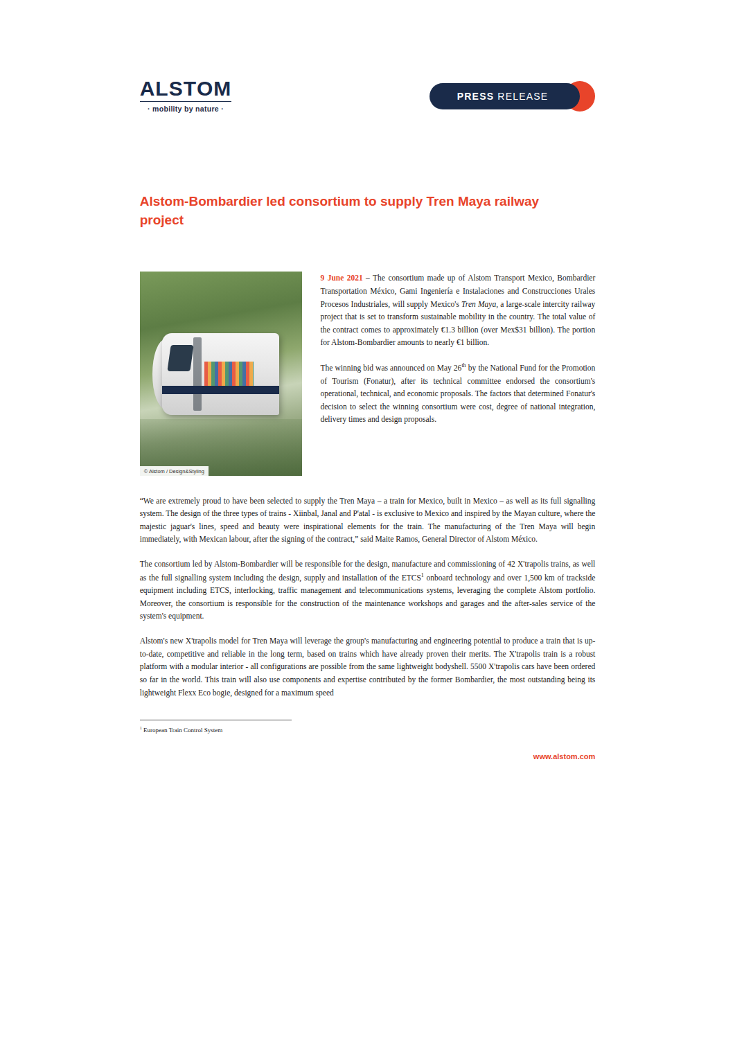ALSTOM
· mobility by nature ·
PRESS RELEASE
Alstom-Bombardier led consortium to supply Tren Maya railway project
© Alstom / Design&Styling
9 June 2021 – The consortium made up of Alstom Transport Mexico, Bombardier Transportation México, Gami Ingeniería e Instalaciones and Construcciones Urales Procesos Industriales, will supply Mexico's Tren Maya, a large-scale intercity railway project that is set to transform sustainable mobility in the country. The total value of the contract comes to approximately €1.3 billion (over Mex$31 billion). The portion for Alstom-Bombardier amounts to nearly €1 billion.
The winning bid was announced on May 26th by the National Fund for the Promotion of Tourism (Fonatur), after its technical committee endorsed the consortium's operational, technical, and economic proposals. The factors that determined Fonatur's decision to select the winning consortium were cost, degree of national integration, delivery times and design proposals.
“We are extremely proud to have been selected to supply the Tren Maya – a train for Mexico, built in Mexico – as well as its full signalling system. The design of the three types of trains - Xiinbal, Janal and P'atal - is exclusive to Mexico and inspired by the Mayan culture, where the majestic jaguar's lines, speed and beauty were inspirational elements for the train. The manufacturing of the Tren Maya will begin immediately, with Mexican labour, after the signing of the contract,” said Maite Ramos, General Director of Alstom México.
The consortium led by Alstom-Bombardier will be responsible for the design, manufacture and commissioning of 42 X'trapolis trains, as well as the full signalling system including the design, supply and installation of the ETCS1 onboard technology and over 1,500 km of trackside equipment including ETCS, interlocking, traffic management and telecommunications systems, leveraging the complete Alstom portfolio. Moreover, the consortium is responsible for the construction of the maintenance workshops and garages and the after-sales service of the system's equipment.
Alstom's new X'trapolis model for Tren Maya will leverage the group's manufacturing and engineering potential to produce a train that is up-to-date, competitive and reliable in the long term, based on trains which have already proven their merits. The X'trapolis train is a robust platform with a modular interior - all configurations are possible from the same lightweight bodyshell. 5500 X'trapolis cars have been ordered so far in the world. This train will also use components and expertise contributed by the former Bombardier, the most outstanding being its lightweight Flexx Eco bogie, designed for a maximum speed
1 European Train Control System
www.alstom.com